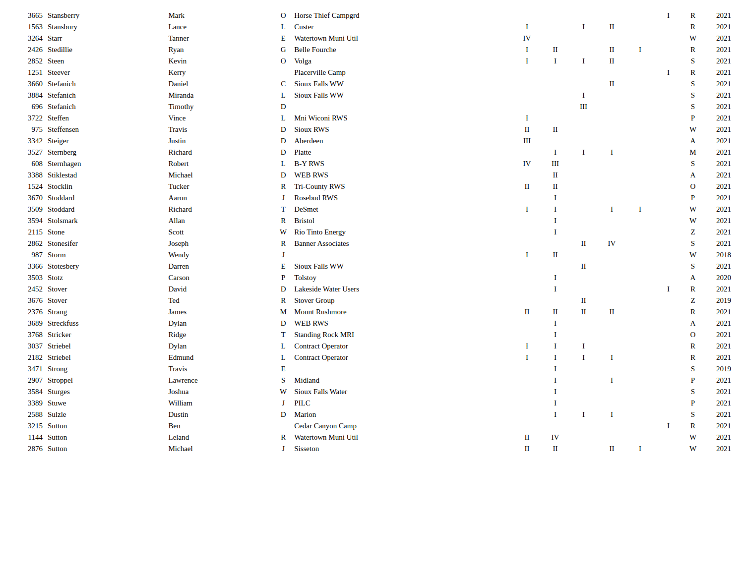| 3665 | Stansberry | Mark | O | Horse Thief Campgrd | | | | | | I | R | 2021 |
| 1563 | Stansbury | Lance | L | Custer | I | | I | II | | | R | 2021 |
| 3264 | Starr | Tanner | E | Watertown Muni Util | IV | | | | | | W | 2021 |
| 2426 | Stedillie | Ryan | G | Belle Fourche | I | II | | II | I | | R | 2021 |
| 2852 | Steen | Kevin | O | Volga | I | I | I | II | | | S | 2021 |
| 1251 | Steever | Kerry | | Placerville Camp | | | | | | I | R | 2021 |
| 3660 | Stefanich | Daniel | C | Sioux Falls WW | | | | II | | | S | 2021 |
| 3884 | Stefanich | Miranda | L | Sioux Falls WW | | | I | | | | S | 2021 |
| 696 | Stefanich | Timothy | D | | | | III | | | | S | 2021 |
| 3722 | Steffen | Vince | L | Mni Wiconi RWS | I | | | | | | P | 2021 |
| 975 | Steffensen | Travis | D | Sioux RWS | II | II | | | | | W | 2021 |
| 3342 | Steiger | Justin | D | Aberdeen | III | | | | | | A | 2021 |
| 3527 | Sternberg | Richard | D | Platte | | I | I | I | | | M | 2021 |
| 608 | Sternhagen | Robert | L | B-Y RWS | IV | III | | | | | S | 2021 |
| 3388 | Stiklestad | Michael | D | WEB RWS | | II | | | | | A | 2021 |
| 1524 | Stocklin | Tucker | R | Tri-County RWS | II | II | | | | | O | 2021 |
| 3670 | Stoddard | Aaron | J | Rosebud RWS | | I | | | | | P | 2021 |
| 3509 | Stoddard | Richard | T | DeSmet | I | I | | I | I | | W | 2021 |
| 3594 | Stolsmark | Allan | R | Bristol | | I | | | | | W | 2021 |
| 2115 | Stone | Scott | W | Rio Tinto Energy | | I | | | | | Z | 2021 |
| 2862 | Stonesifer | Joseph | R | Banner Associates | | | II | IV | | | S | 2021 |
| 987 | Storm | Wendy | J | | I | II | | | | | W | 2018 |
| 3366 | Stotesbery | Darren | E | Sioux Falls WW | | | II | | | | S | 2021 |
| 3503 | Stotz | Carson | P | Tolstoy | | I | | | | | A | 2020 |
| 2452 | Stover | David | D | Lakeside Water Users | | I | | | | I | R | 2021 |
| 3676 | Stover | Ted | R | Stover Group | | | II | | | | Z | 2019 |
| 2376 | Strang | James | M | Mount Rushmore | II | II | II | II | | | R | 2021 |
| 3689 | Streckfuss | Dylan | D | WEB RWS | | I | | | | | A | 2021 |
| 3768 | Stricker | Ridge | T | Standing Rock MRI | | I | | | | | O | 2021 |
| 3037 | Striebel | Dylan | L | Contract Operator | I | I | I | | | | R | 2021 |
| 2182 | Striebel | Edmund | L | Contract Operator | I | I | I | I | | | R | 2021 |
| 3471 | Strong | Travis | E | | | I | | | | | S | 2019 |
| 2907 | Stroppel | Lawrence | S | Midland | | I | | I | | | P | 2021 |
| 3584 | Sturges | Joshua | W | Sioux Falls Water | | I | | | | | S | 2021 |
| 3389 | Stuwe | William | J | PILC | | I | | | | | P | 2021 |
| 2588 | Sulzle | Dustin | D | Marion | | I | I | I | | | S | 2021 |
| 3215 | Sutton | Ben | | Cedar Canyon Camp | | | | | | I | R | 2021 |
| 1144 | Sutton | Leland | R | Watertown Muni Util | II | IV | | | | | W | 2021 |
| 2876 | Sutton | Michael | J | Sisseton | II | II | | II | I | | W | 2021 |